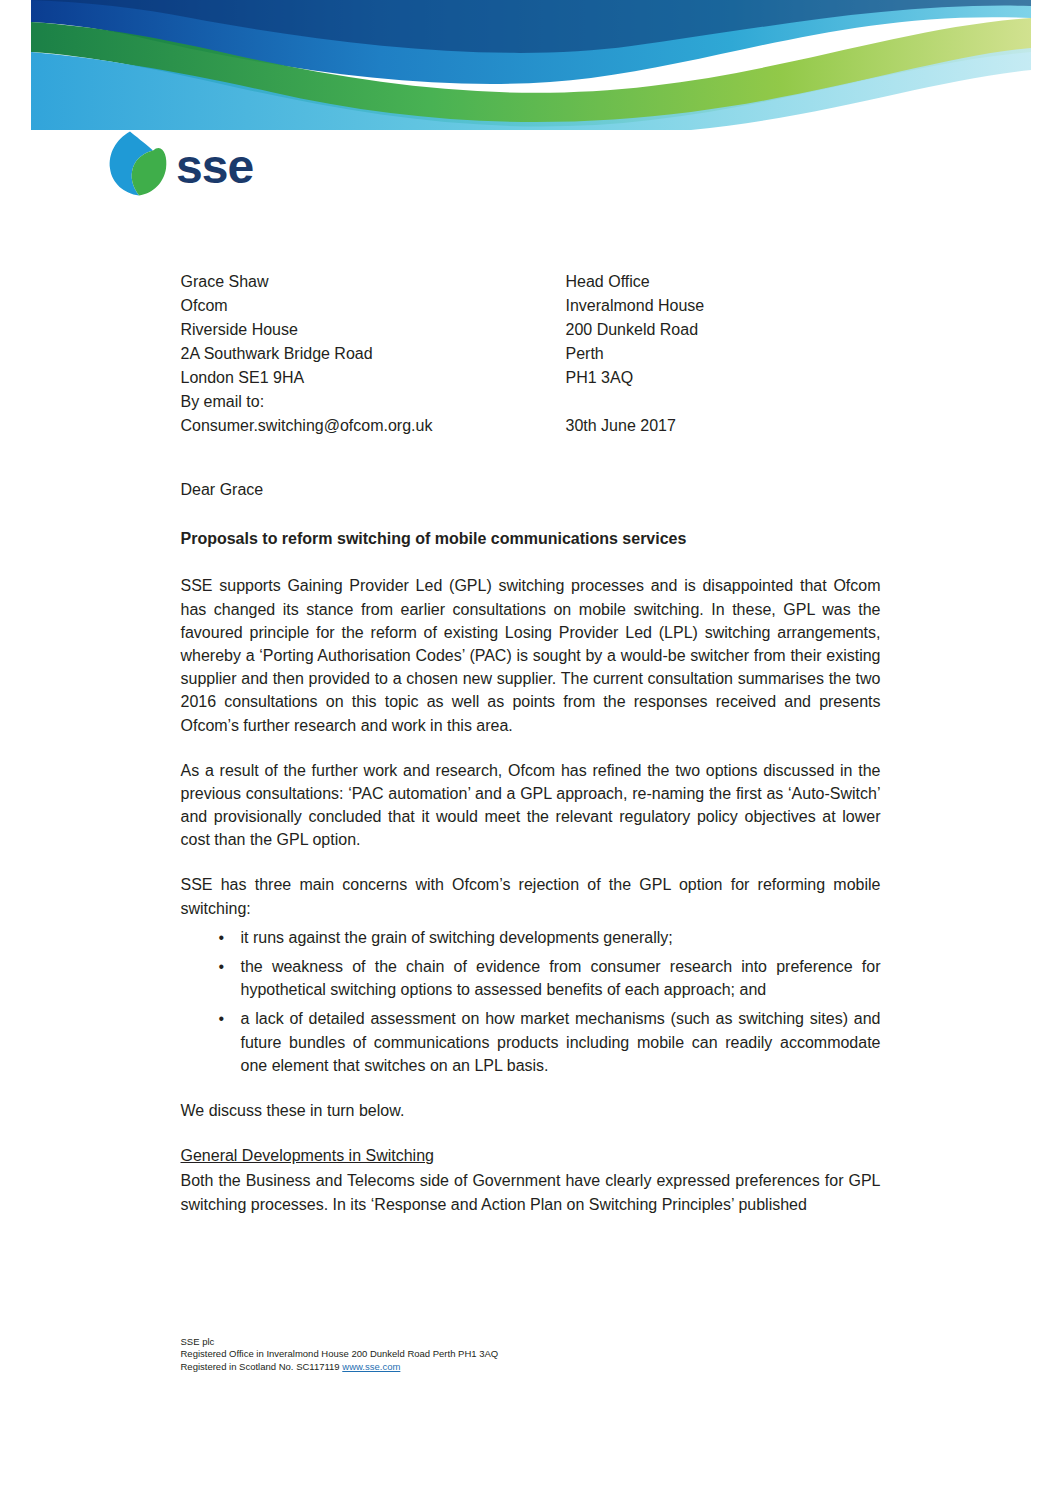sse
| Grace Shaw | Head Office |
| Ofcom | Inveralmond House |
| Riverside House | 200 Dunkeld Road |
| 2A Southwark Bridge Road | Perth |
| London SE1 9HA | PH1 3AQ |
| By email to: | |
| Consumer.switching@ofcom.org.uk | 30th June 2017 |
Dear Grace
Proposals to reform switching of mobile communications services
SSE supports Gaining Provider Led (GPL) switching processes and is disappointed that Ofcom has changed its stance from earlier consultations on mobile switching. In these, GPL was the favoured principle for the reform of existing Losing Provider Led (LPL) switching arrangements, whereby a ‘Porting Authorisation Codes’ (PAC) is sought by a would-be switcher from their existing supplier and then provided to a chosen new supplier. The current consultation summarises the two 2016 consultations on this topic as well as points from the responses received and presents Ofcom’s further research and work in this area.
As a result of the further work and research, Ofcom has refined the two options discussed in the previous consultations: ‘PAC automation’ and a GPL approach, re-naming the first as ‘Auto-Switch’ and provisionally concluded that it would meet the relevant regulatory policy objectives at lower cost than the GPL option.
SSE has three main concerns with Ofcom’s rejection of the GPL option for reforming mobile switching:
it runs against the grain of switching developments generally;
the weakness of the chain of evidence from consumer research into preference for hypothetical switching options to assessed benefits of each approach; and
a lack of detailed assessment on how market mechanisms (such as switching sites) and future bundles of communications products including mobile can readily accommodate one element that switches on an LPL basis.
We discuss these in turn below.
General Developments in Switching
Both the Business and Telecoms side of Government have clearly expressed preferences for GPL switching processes. In its ‘Response and Action Plan on Switching Principles’ published
SSE plc
Registered Office in Inveralmond House 200 Dunkeld Road Perth PH1 3AQ
Registered in Scotland No. SC117119 www.sse.com